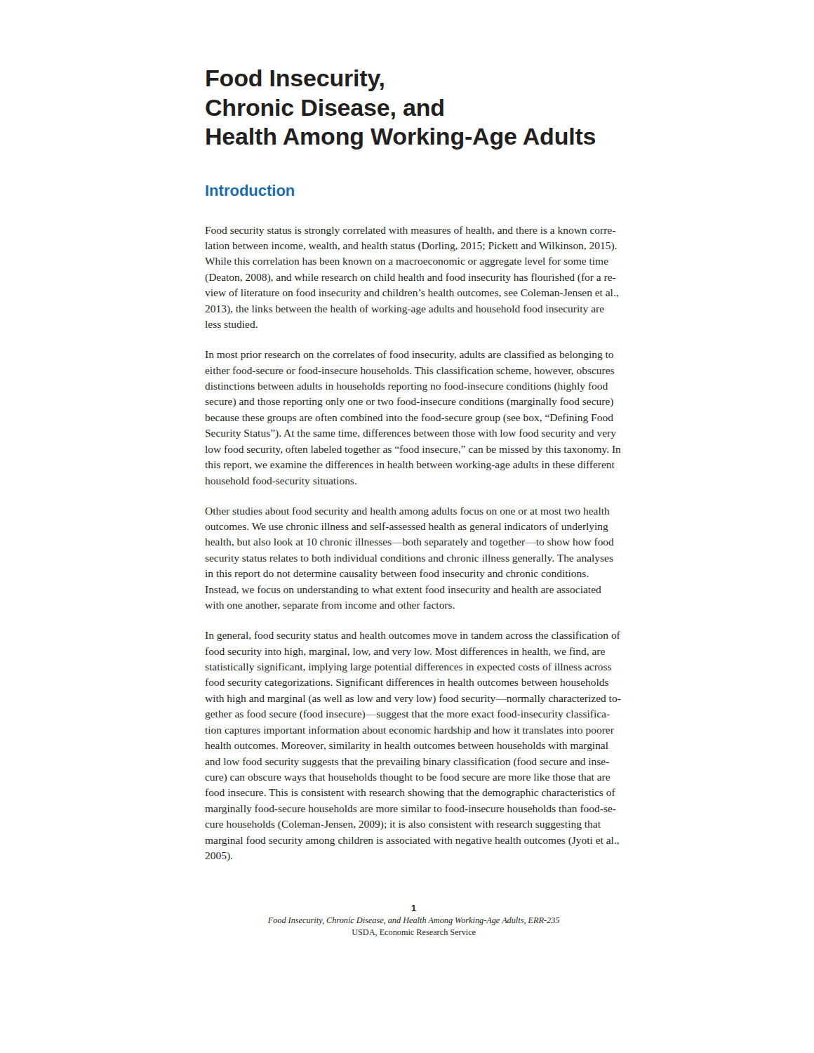Food Insecurity,
Chronic Disease, and
Health Among Working-Age Adults
Introduction
Food security status is strongly correlated with measures of health, and there is a known correlation between income, wealth, and health status (Dorling, 2015; Pickett and Wilkinson, 2015). While this correlation has been known on a macroeconomic or aggregate level for some time (Deaton, 2008), and while research on child health and food insecurity has flourished (for a review of literature on food insecurity and children’s health outcomes, see Coleman-Jensen et al., 2013), the links between the health of working-age adults and household food insecurity are less studied.
In most prior research on the correlates of food insecurity, adults are classified as belonging to either food-secure or food-insecure households. This classification scheme, however, obscures distinctions between adults in households reporting no food-insecure conditions (highly food secure) and those reporting only one or two food-insecure conditions (marginally food secure) because these groups are often combined into the food-secure group (see box, “Defining Food Security Status”). At the same time, differences between those with low food security and very low food security, often labeled together as “food insecure,” can be missed by this taxonomy. In this report, we examine the differences in health between working-age adults in these different household food-security situations.
Other studies about food security and health among adults focus on one or at most two health outcomes. We use chronic illness and self-assessed health as general indicators of underlying health, but also look at 10 chronic illnesses—both separately and together—to show how food security status relates to both individual conditions and chronic illness generally. The analyses in this report do not determine causality between food insecurity and chronic conditions. Instead, we focus on understanding to what extent food insecurity and health are associated with one another, separate from income and other factors.
In general, food security status and health outcomes move in tandem across the classification of food security into high, marginal, low, and very low. Most differences in health, we find, are statistically significant, implying large potential differences in expected costs of illness across food security categorizations. Significant differences in health outcomes between households with high and marginal (as well as low and very low) food security—normally characterized together as food secure (food insecure)—suggest that the more exact food-insecurity classification captures important information about economic hardship and how it translates into poorer health outcomes. Moreover, similarity in health outcomes between households with marginal and low food security suggests that the prevailing binary classification (food secure and insecure) can obscure ways that households thought to be food secure are more like those that are food insecure. This is consistent with research showing that the demographic characteristics of marginally food-secure households are more similar to food-insecure households than food-secure households (Coleman-Jensen, 2009); it is also consistent with research suggesting that marginal food security among children is associated with negative health outcomes (Jyoti et al., 2005).
1
Food Insecurity, Chronic Disease, and Health Among Working-Age Adults, ERR-235
USDA, Economic Research Service